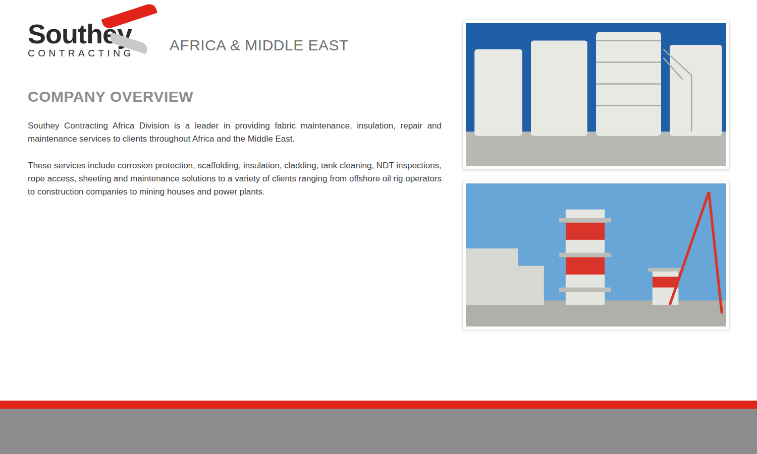Southey
CONTRACTING
AFRICA & MIDDLE EAST
COMPANY OVERVIEW
Southey Contracting Africa Division is a leader in providing fabric maintenance, insulation, repair and maintenance services to clients throughout Africa and the Middle East.
These services include corrosion protection, scaffolding, insulation, cladding, tank cleaning, NDT inspections, rope access, sheeting and maintenance solutions to a variety of clients ranging from offshore oil rig operators to construction companies to mining houses and power plants.